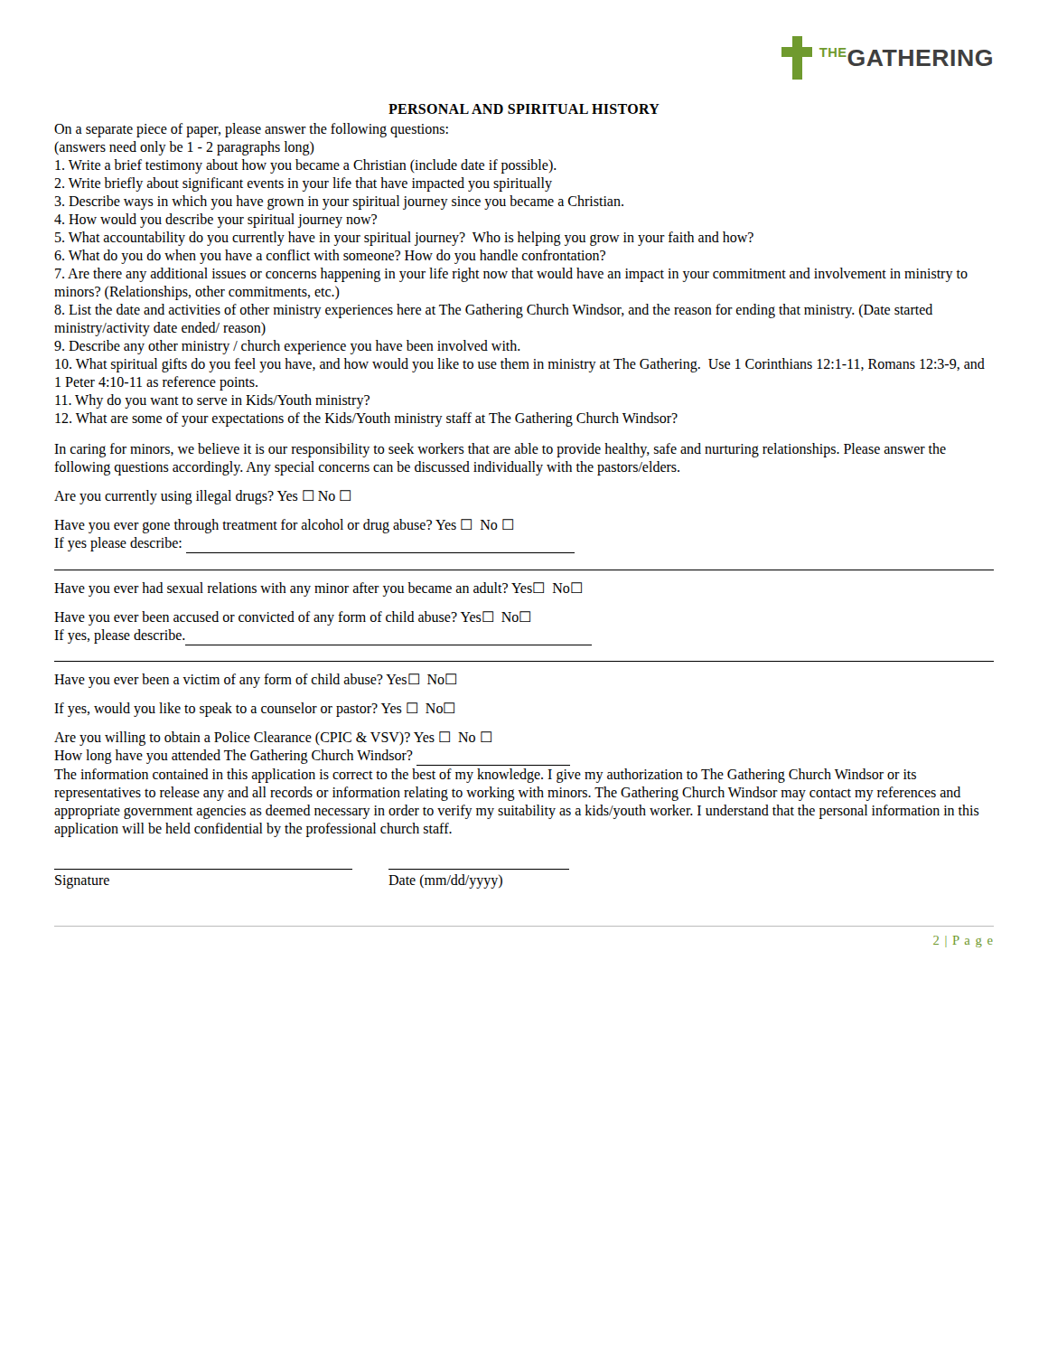THEGATHERING
PERSONAL AND SPIRITUAL HISTORY
On a separate piece of paper, please answer the following questions:
(answers need only be 1 - 2 paragraphs long)
1. Write a brief testimony about how you became a Christian (include date if possible).
2. Write briefly about significant events in your life that have impacted you spiritually
3. Describe ways in which you have grown in your spiritual journey since you became a Christian.
4. How would you describe your spiritual journey now?
5. What accountability do you currently have in your spiritual journey? Who is helping you grow in your faith and how?
6. What do you do when you have a conflict with someone? How do you handle confrontation?
7. Are there any additional issues or concerns happening in your life right now that would have an impact in your commitment and involvement in ministry to minors? (Relationships, other commitments, etc.)
8. List the date and activities of other ministry experiences here at The Gathering Church Windsor, and the reason for ending that ministry. (Date started ministry/activity date ended/ reason)
9. Describe any other ministry / church experience you have been involved with.
10. What spiritual gifts do you feel you have, and how would you like to use them in ministry at The Gathering. Use 1 Corinthians 12:1-11, Romans 12:3-9, and 1 Peter 4:10-11 as reference points.
11. Why do you want to serve in Kids/Youth ministry?
12. What are some of your expectations of the Kids/Youth ministry staff at The Gathering Church Windsor?
In caring for minors, we believe it is our responsibility to seek workers that are able to provide healthy, safe and nurturing relationships. Please answer the following questions accordingly. Any special concerns can be discussed individually with the pastors/elders.
Are you currently using illegal drugs? Yes ☐ No ☐
Have you ever gone through treatment for alcohol or drug abuse? Yes ☐ No ☐
If yes please describe:
Have you ever had sexual relations with any minor after you became an adult? Yes☐ No☐
Have you ever been accused or convicted of any form of child abuse? Yes☐ No☐
If yes, please describe.
Have you ever been a victim of any form of child abuse? Yes☐ No☐
If yes, would you like to speak to a counselor or pastor? Yes ☐ No☐
Are you willing to obtain a Police Clearance (CPIC & VSV)? Yes ☐ No ☐
How long have you attended The Gathering Church Windsor?
The information contained in this application is correct to the best of my knowledge. I give my authorization to The Gathering Church Windsor or its representatives to release any and all records or information relating to working with minors. The Gathering Church Windsor may contact my references and appropriate government agencies as deemed necessary in order to verify my suitability as a kids/youth worker. I understand that the personal information in this application will be held confidential by the professional church staff.
Signature
Date (mm/dd/yyyy)
2 | P a g e